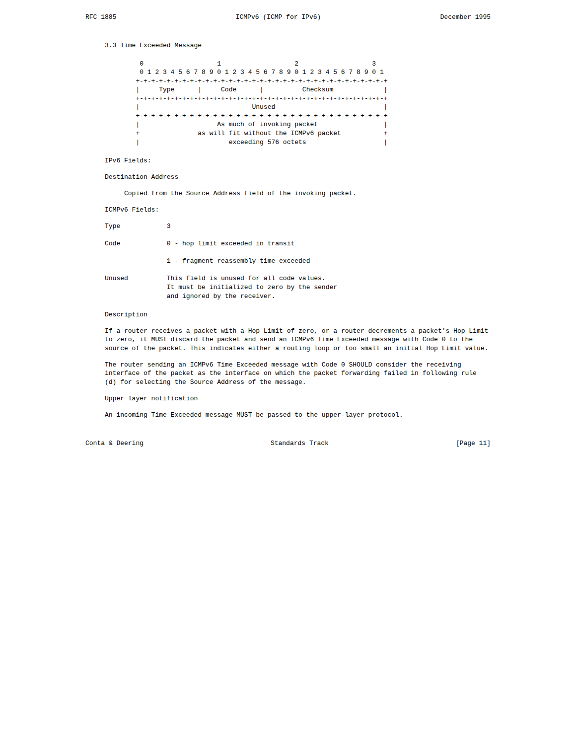RFC 1885 ICMPv6 (ICMP for IPv6) December 1995
3.3 Time Exceeded Message
    0                   1                   2                   3
    0 1 2 3 4 5 6 7 8 9 0 1 2 3 4 5 6 7 8 9 0 1 2 3 4 5 6 7 8 9 0 1
   +-+-+-+-+-+-+-+-+-+-+-+-+-+-+-+-+-+-+-+-+-+-+-+-+-+-+-+-+-+-+-+-+
   |     Type      |     Code      |          Checksum             |
   +-+-+-+-+-+-+-+-+-+-+-+-+-+-+-+-+-+-+-+-+-+-+-+-+-+-+-+-+-+-+-+-+
   |                             Unused                            |
   +-+-+-+-+-+-+-+-+-+-+-+-+-+-+-+-+-+-+-+-+-+-+-+-+-+-+-+-+-+-+-+-+
   |                    As much of invoking packet                 |
   +               as will fit without the ICMPv6 packet           +
   |                       exceeding 576 octets                    |
IPv6 Fields:
Destination Address
Copied from the Source Address field of the invoking packet.
ICMPv6 Fields:
Type            3

Code            0 - hop limit exceeded in transit

                1 - fragment reassembly time exceeded

Unused          This field is unused for all code values.
                It must be initialized to zero by the sender
                and ignored by the receiver.
Description
If a router receives a packet with a Hop Limit of zero, or a router decrements a packet's Hop Limit to zero, it MUST discard the packet and send an ICMPv6 Time Exceeded message with Code 0 to the source of the packet. This indicates either a routing loop or too small an initial Hop Limit value.
The router sending an ICMPv6 Time Exceeded message with Code 0 SHOULD consider the receiving interface of the packet as the interface on which the packet forwarding failed in following rule (d) for selecting the Source Address of the message.
Upper layer notification
An incoming Time Exceeded message MUST be passed to the upper-layer protocol.
Conta & Deering Standards Track [Page 11]